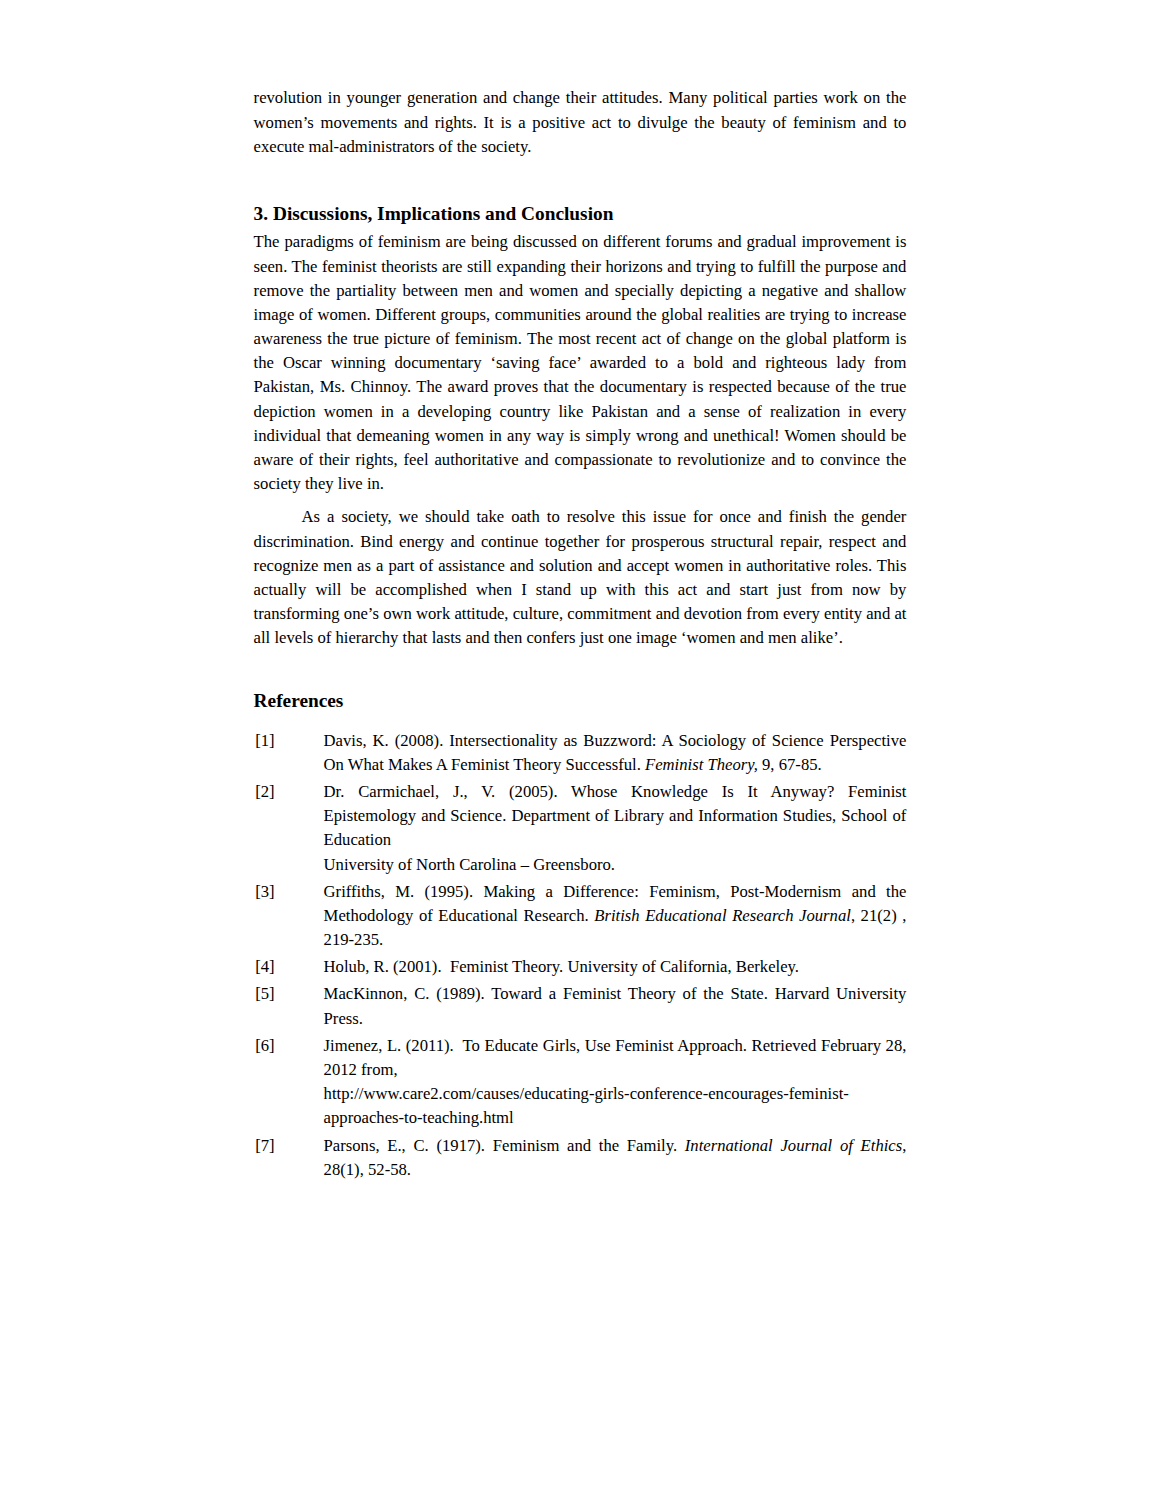revolution in younger generation and change their attitudes. Many political parties work on the women’s movements and rights. It is a positive act to divulge the beauty of feminism and to execute mal-administrators of the society.
3. Discussions, Implications and Conclusion
The paradigms of feminism are being discussed on different forums and gradual improvement is seen. The feminist theorists are still expanding their horizons and trying to fulfill the purpose and remove the partiality between men and women and specially depicting a negative and shallow image of women. Different groups, communities around the global realities are trying to increase awareness the true picture of feminism. The most recent act of change on the global platform is the Oscar winning documentary ‘saving face’ awarded to a bold and righteous lady from Pakistan, Ms. Chinnoy. The award proves that the documentary is respected because of the true depiction women in a developing country like Pakistan and a sense of realization in every individual that demeaning women in any way is simply wrong and unethical! Women should be aware of their rights, feel authoritative and compassionate to revolutionize and to convince the society they live in.
As a society, we should take oath to resolve this issue for once and finish the gender discrimination. Bind energy and continue together for prosperous structural repair, respect and recognize men as a part of assistance and solution and accept women in authoritative roles. This actually will be accomplished when I stand up with this act and start just from now by transforming one’s own work attitude, culture, commitment and devotion from every entity and at all levels of hierarchy that lasts and then confers just one image ‘women and men alike’.
References
[1] Davis, K. (2008). Intersectionality as Buzzword: A Sociology of Science Perspective On What Makes A Feminist Theory Successful. Feminist Theory, 9, 67-85.
[2] Dr. Carmichael, J., V. (2005). Whose Knowledge Is It Anyway? Feminist Epistemology and Science. Department of Library and Information Studies, School of Education University of North Carolina – Greensboro.
[3] Griffiths, M. (1995). Making a Difference: Feminism, Post-Modernism and the Methodology of Educational Research. British Educational Research Journal, 21(2) , 219-235.
[4] Holub, R. (2001). Feminist Theory. University of California, Berkeley.
[5] MacKinnon, C. (1989). Toward a Feminist Theory of the State. Harvard University Press.
[6] Jimenez, L. (2011). To Educate Girls, Use Feminist Approach. Retrieved February 28, 2012 from, http://www.care2.com/causes/educating-girls-conference-encourages-feminist-approaches-to-teaching.html
[7] Parsons, E., C. (1917). Feminism and the Family. International Journal of Ethics, 28(1), 52-58.